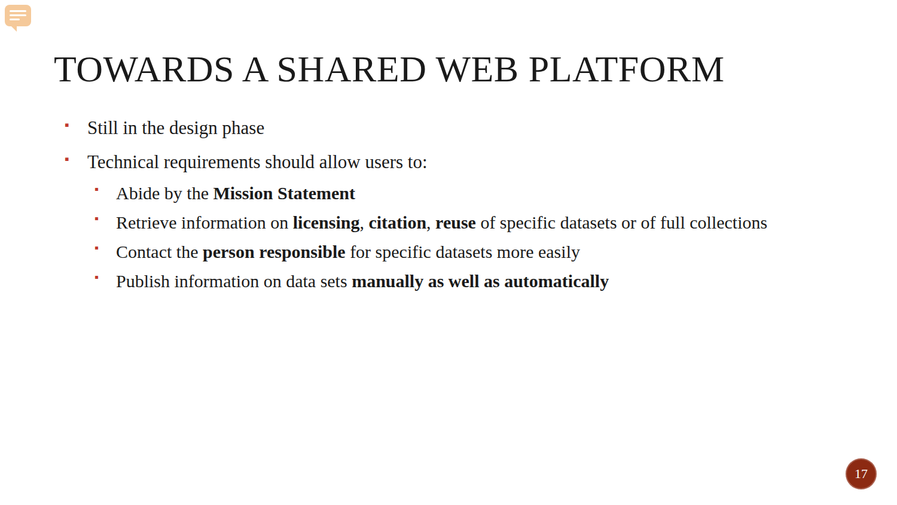Towards a Shared Web Platform
Still in the design phase
Technical requirements should allow users to:
Abide by the Mission Statement
Retrieve information on licensing, citation, reuse of specific datasets or of full collections
Contact the person responsible for specific datasets more easily
Publish information on data sets manually as well as automatically
17